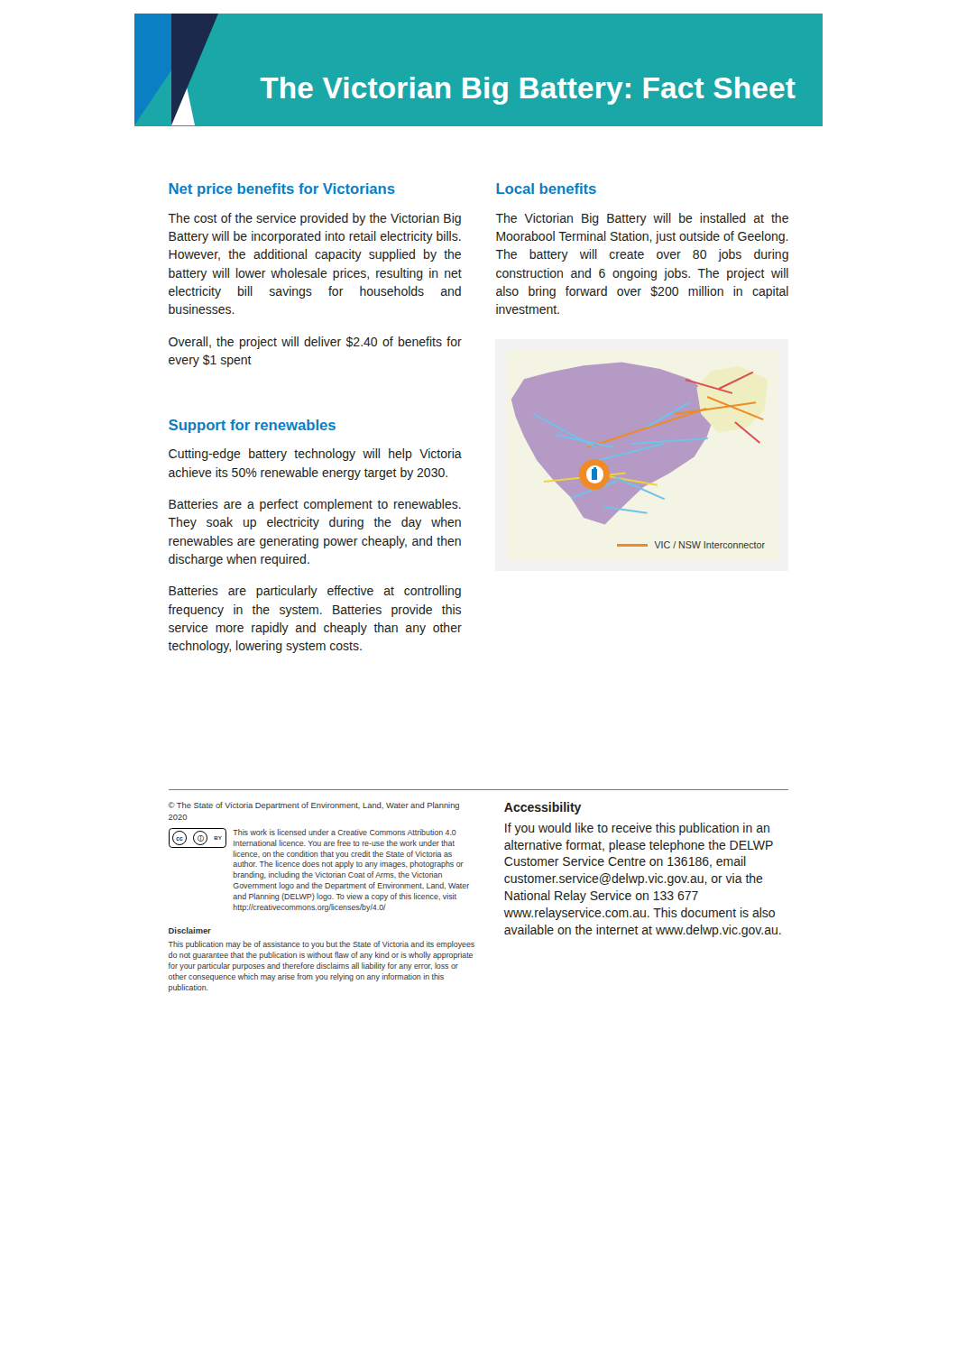The Victorian Big Battery: Fact Sheet
Net price benefits for Victorians
The cost of the service provided by the Victorian Big Battery will be incorporated into retail electricity bills. However, the additional capacity supplied by the battery will lower wholesale prices, resulting in net electricity bill savings for households and businesses.
Overall, the project will deliver $2.40 of benefits for every $1 spent
Support for renewables
Cutting-edge battery technology will help Victoria achieve its 50% renewable energy target by 2030.
Batteries are a perfect complement to renewables. They soak up electricity during the day when renewables are generating power cheaply, and then discharge when required.
Batteries are particularly effective at controlling frequency in the system. Batteries provide this service more rapidly and cheaply than any other technology, lowering system costs.
Local benefits
The Victorian Big Battery will be installed at the Moorabool Terminal Station, just outside of Geelong. The battery will create over 80 jobs during construction and 6 ongoing jobs. The project will also bring forward over $200 million in capital investment.
VIC / NSW Interconnector
© The State of Victoria Department of Environment, Land, Water and Planning 2020
cc
ⓘ
BY
This work is licensed under a Creative Commons Attribution 4.0 International licence. You are free to re-use the work under that licence, on the condition that you credit the State of Victoria as author. The licence does not apply to any images, photographs or branding, including the Victorian Coat of Arms, the Victorian Government logo and the Department of Environment, Land, Water and Planning (DELWP) logo. To view a copy of this licence, visit http://creativecommons.org/licenses/by/4.0/
Disclaimer
This publication may be of assistance to you but the State of Victoria and its employees do not guarantee that the publication is without flaw of any kind or is wholly appropriate for your particular purposes and therefore disclaims all liability for any error, loss or other consequence which may arise from you relying on any information in this publication.
Accessibility
If you would like to receive this publication in an alternative format, please telephone the DELWP Customer Service Centre on 136186, email customer.service@delwp.vic.gov.au, or via the National Relay Service on 133 677 www.relayservice.com.au. This document is also available on the internet at www.delwp.vic.gov.au.